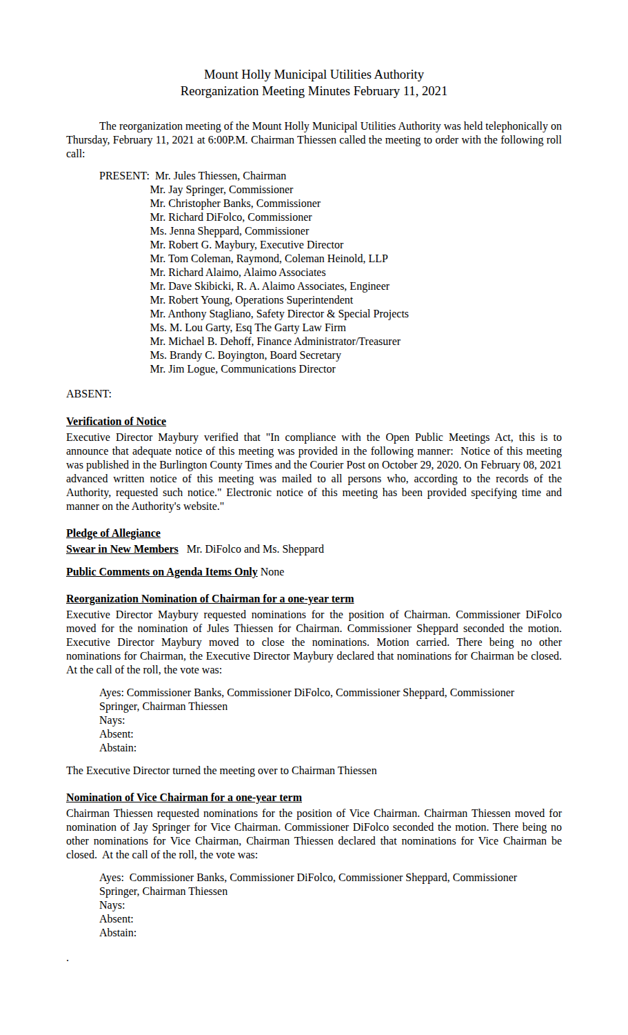Mount Holly Municipal Utilities Authority
Reorganization Meeting Minutes February 11, 2021
The reorganization meeting of the Mount Holly Municipal Utilities Authority was held telephonically on Thursday, February 11, 2021 at 6:00P.M. Chairman Thiessen called the meeting to order with the following roll call:
PRESENT: Mr. Jules Thiessen, Chairman
Mr. Jay Springer, Commissioner
Mr. Christopher Banks, Commissioner
Mr. Richard DiFolco, Commissioner
Ms. Jenna Sheppard, Commissioner
Mr. Robert G. Maybury, Executive Director
Mr. Tom Coleman, Raymond, Coleman Heinold, LLP
Mr. Richard Alaimo, Alaimo Associates
Mr. Dave Skibicki, R. A. Alaimo Associates, Engineer
Mr. Robert Young, Operations Superintendent
Mr. Anthony Stagliano, Safety Director & Special Projects
Ms. M. Lou Garty, Esq The Garty Law Firm
Mr. Michael B. Dehoff, Finance Administrator/Treasurer
Ms. Brandy C. Boyington, Board Secretary
Mr. Jim Logue, Communications Director
ABSENT:
Verification of Notice
Executive Director Maybury verified that "In compliance with the Open Public Meetings Act, this is to announce that adequate notice of this meeting was provided in the following manner: Notice of this meeting was published in the Burlington County Times and the Courier Post on October 29, 2020. On February 08, 2021 advanced written notice of this meeting was mailed to all persons who, according to the records of the Authority, requested such notice." Electronic notice of this meeting has been provided specifying time and manner on the Authority's website."
Pledge of Allegiance
Swear in New Members Mr. DiFolco and Ms. Sheppard
Public Comments on Agenda Items Only None
Reorganization Nomination of Chairman for a one-year term
Executive Director Maybury requested nominations for the position of Chairman. Commissioner DiFolco moved for the nomination of Jules Thiessen for Chairman. Commissioner Sheppard seconded the motion. Executive Director Maybury moved to close the nominations. Motion carried. There being no other nominations for Chairman, the Executive Director Maybury declared that nominations for Chairman be closed. At the call of the roll, the vote was:
Ayes: Commissioner Banks, Commissioner DiFolco, Commissioner Sheppard, Commissioner
Springer, Chairman Thiessen
Nays:
Absent:
Abstain:
The Executive Director turned the meeting over to Chairman Thiessen
Nomination of Vice Chairman for a one-year term
Chairman Thiessen requested nominations for the position of Vice Chairman. Chairman Thiessen moved for nomination of Jay Springer for Vice Chairman. Commissioner DiFolco seconded the motion. There being no other nominations for Vice Chairman, Chairman Thiessen declared that nominations for Vice Chairman be closed. At the call of the roll, the vote was:
Ayes: Commissioner Banks, Commissioner DiFolco, Commissioner Sheppard, Commissioner
Springer, Chairman Thiessen
Nays:
Absent:
Abstain:
.